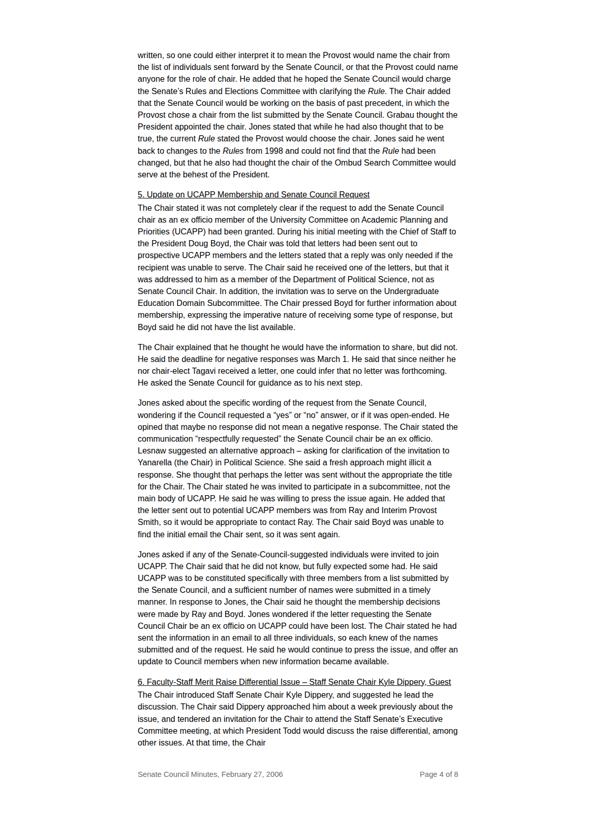written, so one could either interpret it to mean the Provost would name the chair from the list of individuals sent forward by the Senate Council, or that the Provost could name anyone for the role of chair. He added that he hoped the Senate Council would charge the Senate’s Rules and Elections Committee with clarifying the Rule. The Chair added that the Senate Council would be working on the basis of past precedent, in which the Provost chose a chair from the list submitted by the Senate Council. Grabau thought the President appointed the chair. Jones stated that while he had also thought that to be true, the current Rule stated the Provost would choose the chair. Jones said he went back to changes to the Rules from 1998 and could not find that the Rule had been changed, but that he also had thought the chair of the Ombud Search Committee would serve at the behest of the President.
5. Update on UCAPP Membership and Senate Council Request
The Chair stated it was not completely clear if the request to add the Senate Council chair as an ex officio member of the University Committee on Academic Planning and Priorities (UCAPP) had been granted. During his initial meeting with the Chief of Staff to the President Doug Boyd, the Chair was told that letters had been sent out to prospective UCAPP members and the letters stated that a reply was only needed if the recipient was unable to serve. The Chair said he received one of the letters, but that it was addressed to him as a member of the Department of Political Science, not as Senate Council Chair. In addition, the invitation was to serve on the Undergraduate Education Domain Subcommittee. The Chair pressed Boyd for further information about membership, expressing the imperative nature of receiving some type of response, but Boyd said he did not have the list available.
The Chair explained that he thought he would have the information to share, but did not. He said the deadline for negative responses was March 1. He said that since neither he nor chair-elect Tagavi received a letter, one could infer that no letter was forthcoming. He asked the Senate Council for guidance as to his next step.
Jones asked about the specific wording of the request from the Senate Council, wondering if the Council requested a “yes” or “no” answer, or if it was open-ended. He opined that maybe no response did not mean a negative response. The Chair stated the communication “respectfully requested” the Senate Council chair be an ex officio. Lesnaw suggested an alternative approach – asking for clarification of the invitation to Yanarella (the Chair) in Political Science. She said a fresh approach might illicit a response. She thought that perhaps the letter was sent without the appropriate the title for the Chair. The Chair stated he was invited to participate in a subcommittee, not the main body of UCAPP. He said he was willing to press the issue again. He added that the letter sent out to potential UCAPP members was from Ray and Interim Provost Smith, so it would be appropriate to contact Ray. The Chair said Boyd was unable to find the initial email the Chair sent, so it was sent again.
Jones asked if any of the Senate-Council-suggested individuals were invited to join UCAPP. The Chair said that he did not know, but fully expected some had. He said UCAPP was to be constituted specifically with three members from a list submitted by the Senate Council, and a sufficient number of names were submitted in a timely manner. In response to Jones, the Chair said he thought the membership decisions were made by Ray and Boyd. Jones wondered if the letter requesting the Senate Council Chair be an ex officio on UCAPP could have been lost. The Chair stated he had sent the information in an email to all three individuals, so each knew of the names submitted and of the request. He said he would continue to press the issue, and offer an update to Council members when new information became available.
6. Faculty-Staff Merit Raise Differential Issue – Staff Senate Chair Kyle Dippery, Guest
The Chair introduced Staff Senate Chair Kyle Dippery, and suggested he lead the discussion. The Chair said Dippery approached him about a week previously about the issue, and tendered an invitation for the Chair to attend the Staff Senate’s Executive Committee meeting, at which President Todd would discuss the raise differential, among other issues. At that time, the Chair
Senate Council Minutes, February 27, 2006 Page 4 of 8